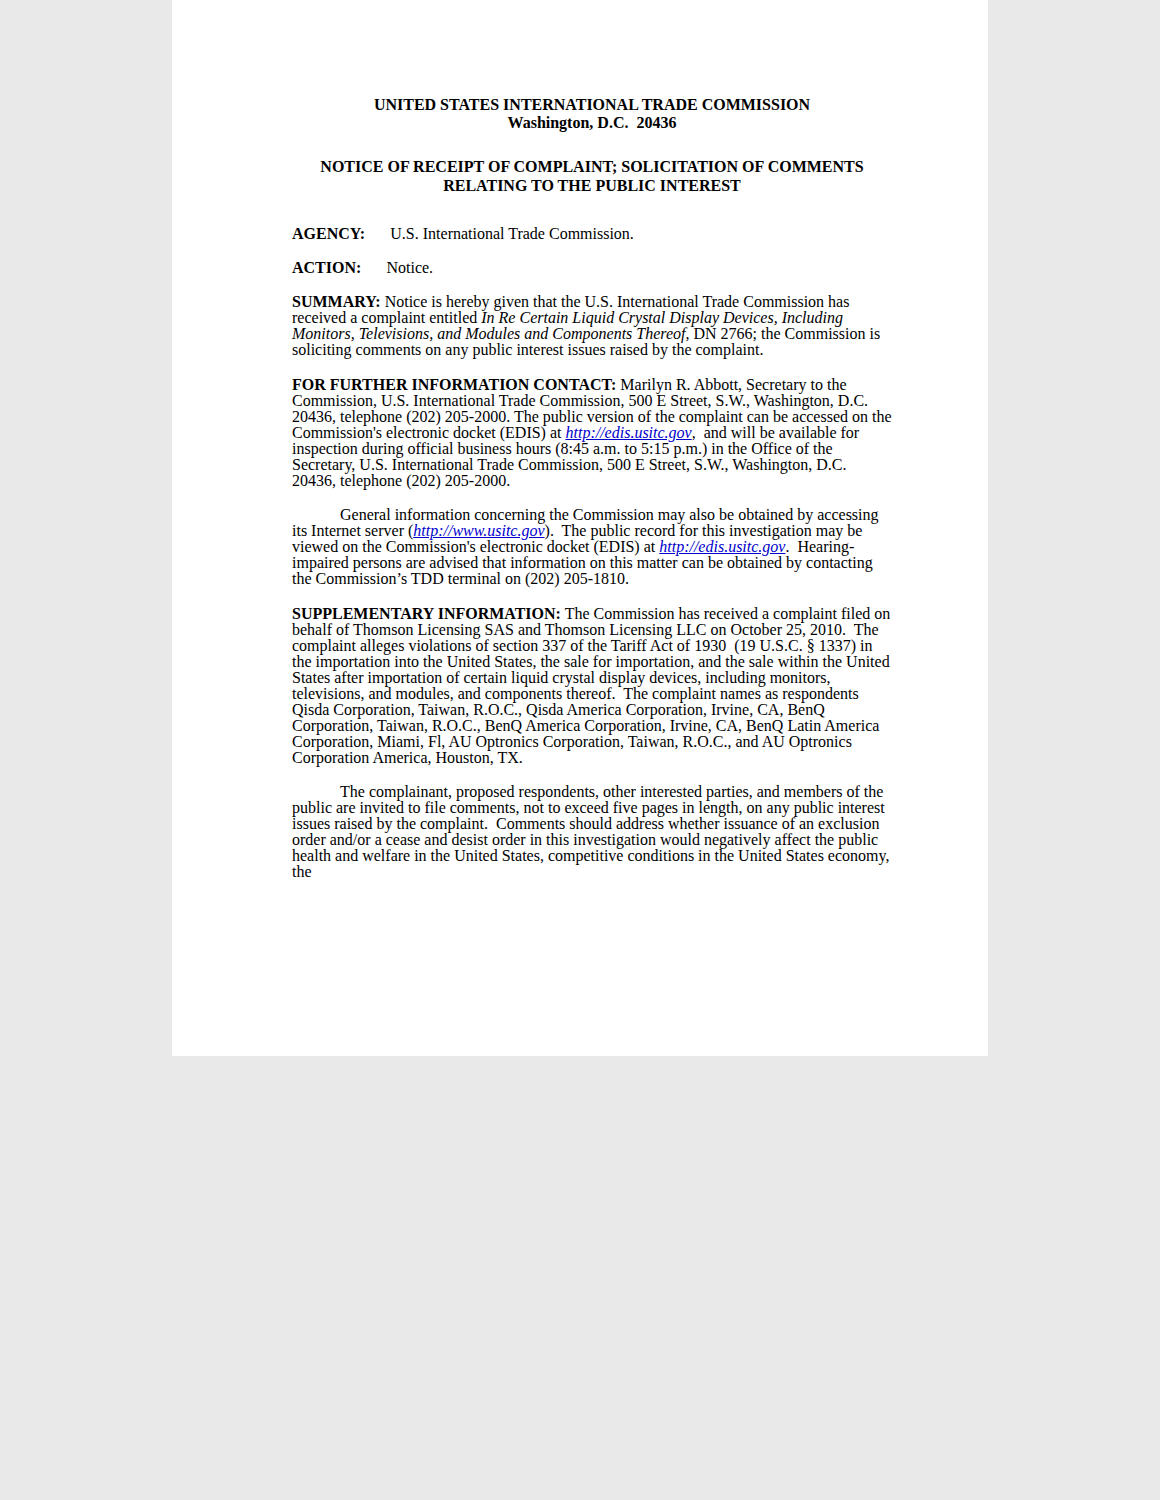UNITED STATES INTERNATIONAL TRADE COMMISSION
Washington, D.C. 20436
NOTICE OF RECEIPT OF COMPLAINT; SOLICITATION OF COMMENTS
RELATING TO THE PUBLIC INTEREST
AGENCY: U.S. International Trade Commission.
ACTION: Notice.
SUMMARY: Notice is hereby given that the U.S. International Trade Commission has received a complaint entitled In Re Certain Liquid Crystal Display Devices, Including Monitors, Televisions, and Modules and Components Thereof, DN 2766; the Commission is soliciting comments on any public interest issues raised by the complaint.
FOR FURTHER INFORMATION CONTACT: Marilyn R. Abbott, Secretary to the Commission, U.S. International Trade Commission, 500 E Street, S.W., Washington, D.C. 20436, telephone (202) 205-2000. The public version of the complaint can be accessed on the Commission's electronic docket (EDIS) at http://edis.usitc.gov, and will be available for inspection during official business hours (8:45 a.m. to 5:15 p.m.) in the Office of the Secretary, U.S. International Trade Commission, 500 E Street, S.W., Washington, D.C. 20436, telephone (202) 205-2000.
General information concerning the Commission may also be obtained by accessing its Internet server (http://www.usitc.gov). The public record for this investigation may be viewed on the Commission's electronic docket (EDIS) at http://edis.usitc.gov. Hearing-impaired persons are advised that information on this matter can be obtained by contacting the Commission’s TDD terminal on (202) 205-1810.
SUPPLEMENTARY INFORMATION: The Commission has received a complaint filed on behalf of Thomson Licensing SAS and Thomson Licensing LLC on October 25, 2010. The complaint alleges violations of section 337 of the Tariff Act of 1930 (19 U.S.C. § 1337) in the importation into the United States, the sale for importation, and the sale within the United States after importation of certain liquid crystal display devices, including monitors, televisions, and modules, and components thereof. The complaint names as respondents Qisda Corporation, Taiwan, R.O.C., Qisda America Corporation, Irvine, CA, BenQ Corporation, Taiwan, R.O.C., BenQ America Corporation, Irvine, CA, BenQ Latin America Corporation, Miami, Fl, AU Optronics Corporation, Taiwan, R.O.C., and AU Optronics Corporation America, Houston, TX.
The complainant, proposed respondents, other interested parties, and members of the public are invited to file comments, not to exceed five pages in length, on any public interest issues raised by the complaint. Comments should address whether issuance of an exclusion order and/or a cease and desist order in this investigation would negatively affect the public health and welfare in the United States, competitive conditions in the United States economy, the